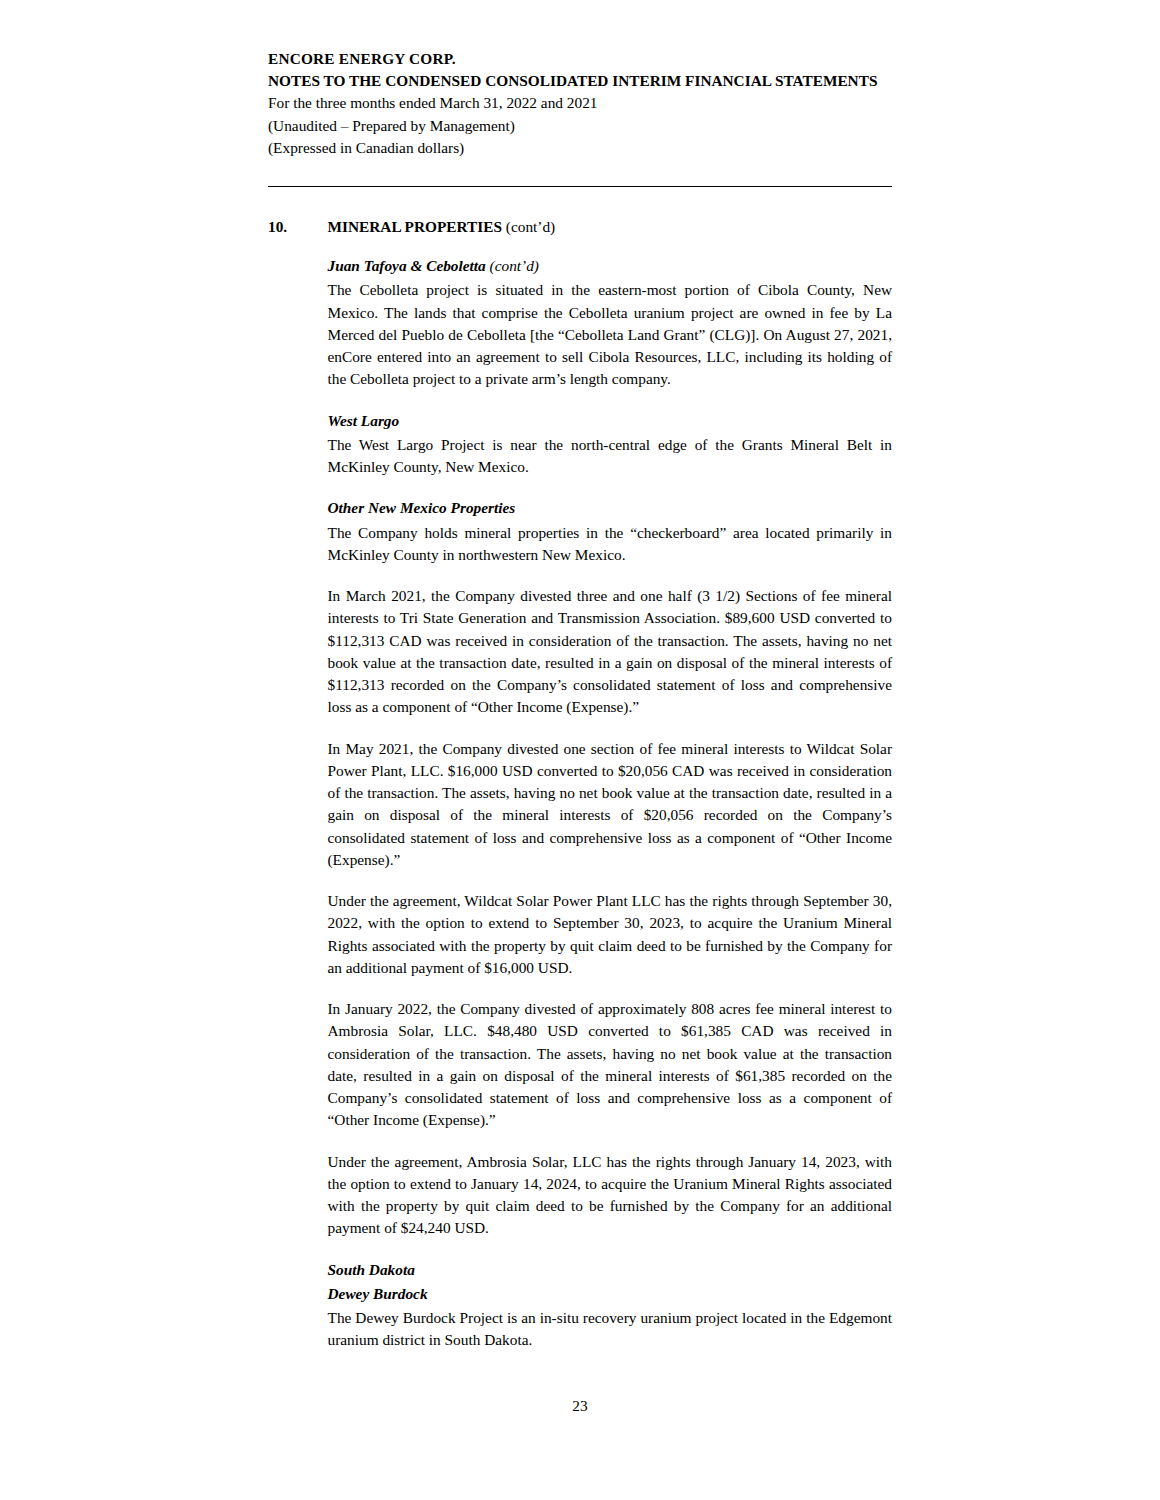enCore Energy Corp.
Notes to the Condensed Consolidated Interim Financial Statements
For the three months ended March 31, 2022 and 2021
(Unaudited – Prepared by Management)
(Expressed in Canadian dollars)
10. MINERAL PROPERTIES (cont’d)
Juan Tafoya & Ceboletta (cont’d)
The Cebolleta project is situated in the eastern-most portion of Cibola County, New Mexico. The lands that comprise the Cebolleta uranium project are owned in fee by La Merced del Pueblo de Cebolleta [the “Cebolleta Land Grant” (CLG)]. On August 27, 2021, enCore entered into an agreement to sell Cibola Resources, LLC, including its holding of the Cebolleta project to a private arm’s length company.
West Largo
The West Largo Project is near the north-central edge of the Grants Mineral Belt in McKinley County, New Mexico.
Other New Mexico Properties
The Company holds mineral properties in the “checkerboard” area located primarily in McKinley County in northwestern New Mexico.
In March 2021, the Company divested three and one half (3 1/2) Sections of fee mineral interests to Tri State Generation and Transmission Association. $89,600 USD converted to $112,313 CAD was received in consideration of the transaction. The assets, having no net book value at the transaction date, resulted in a gain on disposal of the mineral interests of $112,313 recorded on the Company’s consolidated statement of loss and comprehensive loss as a component of “Other Income (Expense).”
In May 2021, the Company divested one section of fee mineral interests to Wildcat Solar Power Plant, LLC. $16,000 USD converted to $20,056 CAD was received in consideration of the transaction. The assets, having no net book value at the transaction date, resulted in a gain on disposal of the mineral interests of $20,056 recorded on the Company’s consolidated statement of loss and comprehensive loss as a component of “Other Income (Expense).”
Under the agreement, Wildcat Solar Power Plant LLC has the rights through September 30, 2022, with the option to extend to September 30, 2023, to acquire the Uranium Mineral Rights associated with the property by quit claim deed to be furnished by the Company for an additional payment of $16,000 USD.
In January 2022, the Company divested of approximately 808 acres fee mineral interest to Ambrosia Solar, LLC. $48,480 USD converted to $61,385 CAD was received in consideration of the transaction. The assets, having no net book value at the transaction date, resulted in a gain on disposal of the mineral interests of $61,385 recorded on the Company’s consolidated statement of loss and comprehensive loss as a component of “Other Income (Expense).”
Under the agreement, Ambrosia Solar, LLC has the rights through January 14, 2023, with the option to extend to January 14, 2024, to acquire the Uranium Mineral Rights associated with the property by quit claim deed to be furnished by the Company for an additional payment of $24,240 USD.
South Dakota
Dewey Burdock
The Dewey Burdock Project is an in-situ recovery uranium project located in the Edgemont uranium district in South Dakota.
23